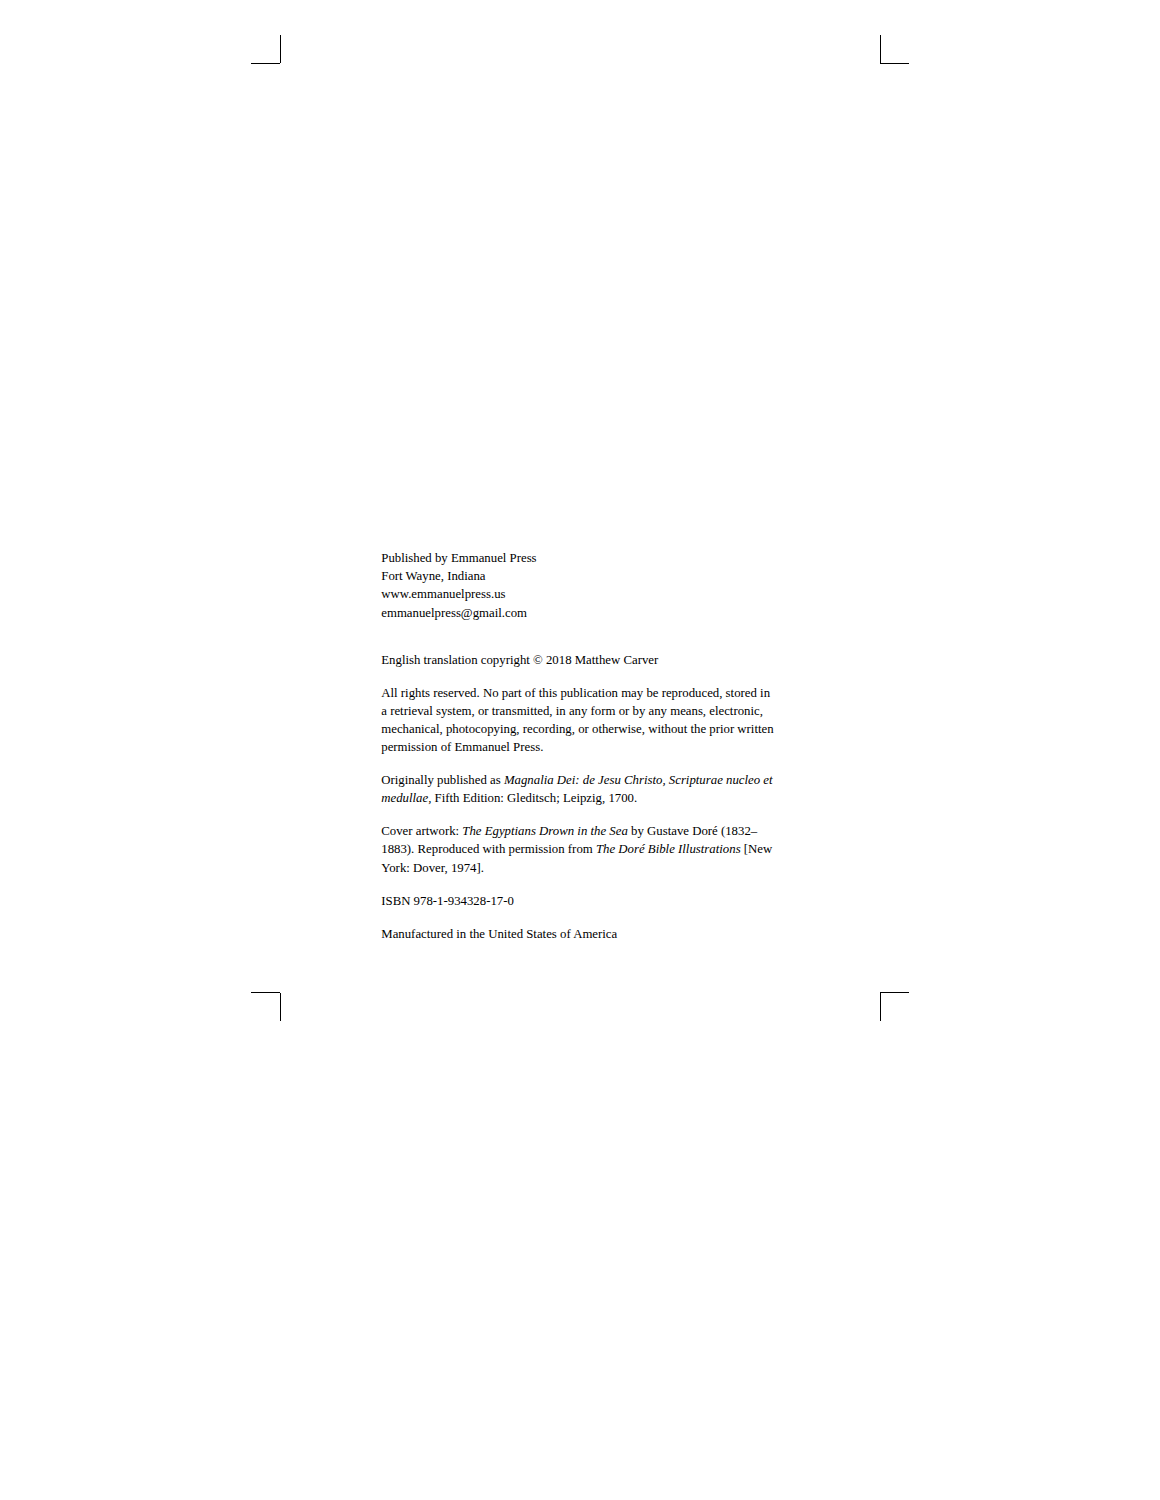Published by Emmanuel Press
Fort Wayne, Indiana
www.emmanuelpress.us
emmanuelpress@gmail.com
English translation copyright © 2018 Matthew Carver
All rights reserved. No part of this publication may be reproduced, stored in a retrieval system, or transmitted, in any form or by any means, electronic, mechanical, photocopying, recording, or otherwise, without the prior written permission of Emmanuel Press.
Originally published as Magnalia Dei: de Jesu Christo, Scripturae nucleo et medullae, Fifth Edition: Gleditsch; Leipzig, 1700.
Cover artwork: The Egyptians Drown in the Sea by Gustave Doré (1832–1883). Reproduced with permission from The Doré Bible Illustrations [New York: Dover, 1974].
ISBN 978-1-934328-17-0
Manufactured in the United States of America